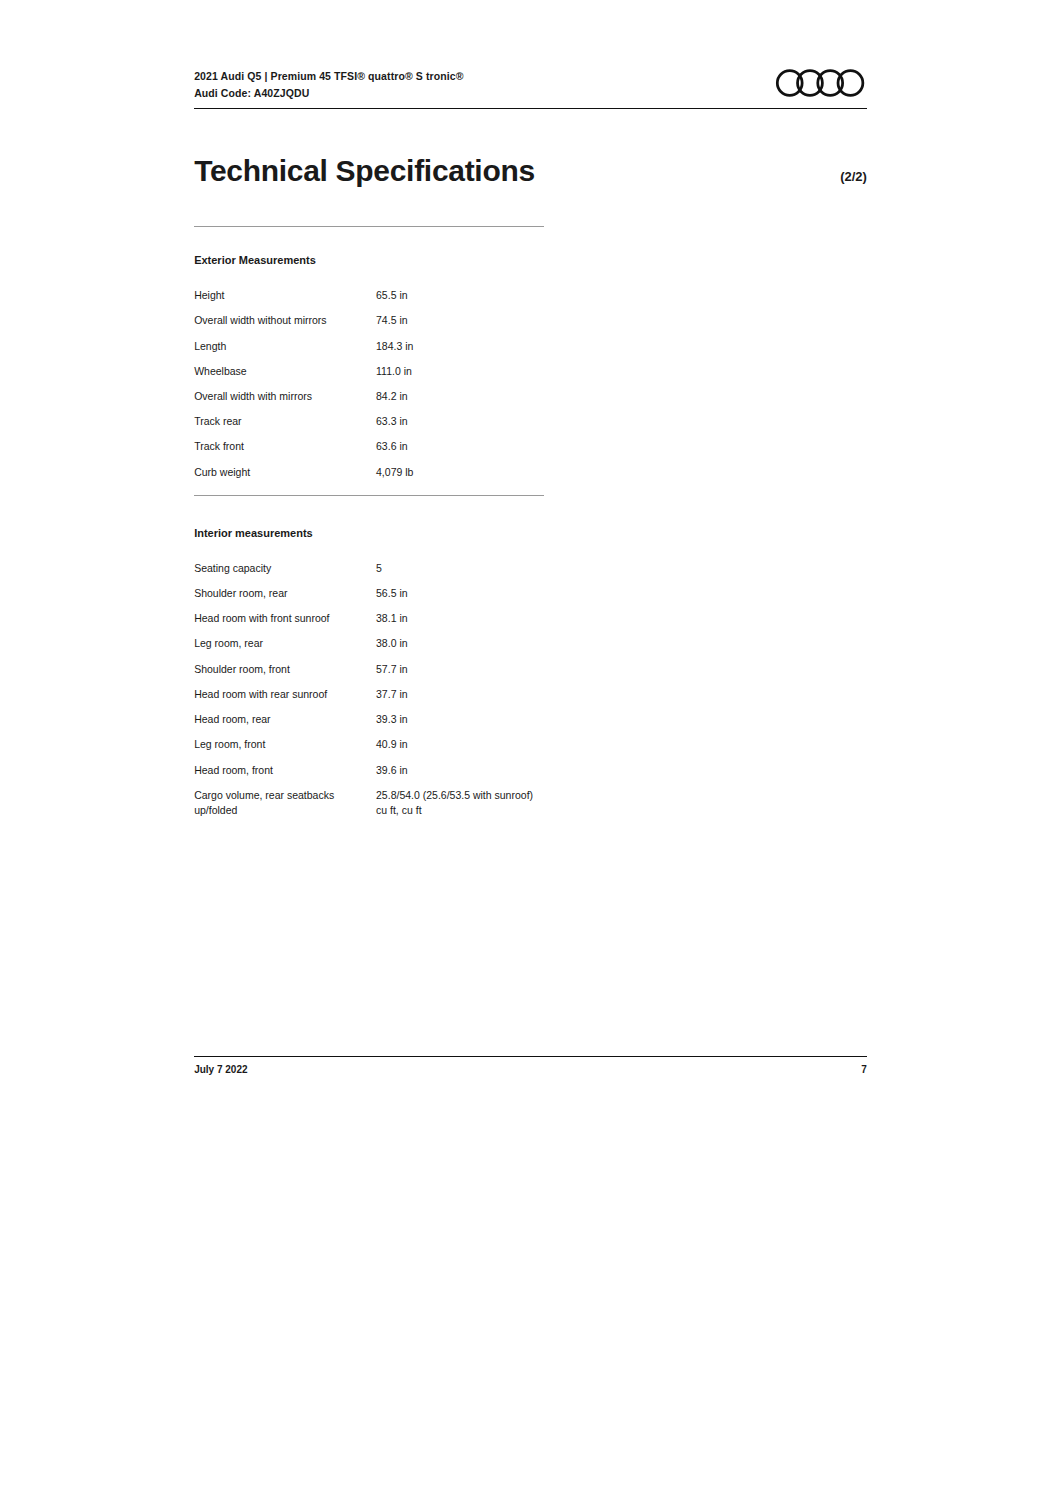2021 Audi Q5 | Premium 45 TFSI® quattro® S tronic®
Audi Code: A40ZJQDU
Technical Specifications
(2/2)
Exterior Measurements
| Height | 65.5 in |
| Overall width without mirrors | 74.5 in |
| Length | 184.3 in |
| Wheelbase | 111.0 in |
| Overall width with mirrors | 84.2 in |
| Track rear | 63.3 in |
| Track front | 63.6 in |
| Curb weight | 4,079 lb |
Interior measurements
| Seating capacity | 5 |
| Shoulder room, rear | 56.5 in |
| Head room with front sunroof | 38.1 in |
| Leg room, rear | 38.0 in |
| Shoulder room, front | 57.7 in |
| Head room with rear sunroof | 37.7 in |
| Head room, rear | 39.3 in |
| Leg room, front | 40.9 in |
| Head room, front | 39.6 in |
| Cargo volume, rear seatbacks up/folded | 25.8/54.0 (25.6/53.5 with sunroof) cu ft, cu ft |
July 7 2022
7